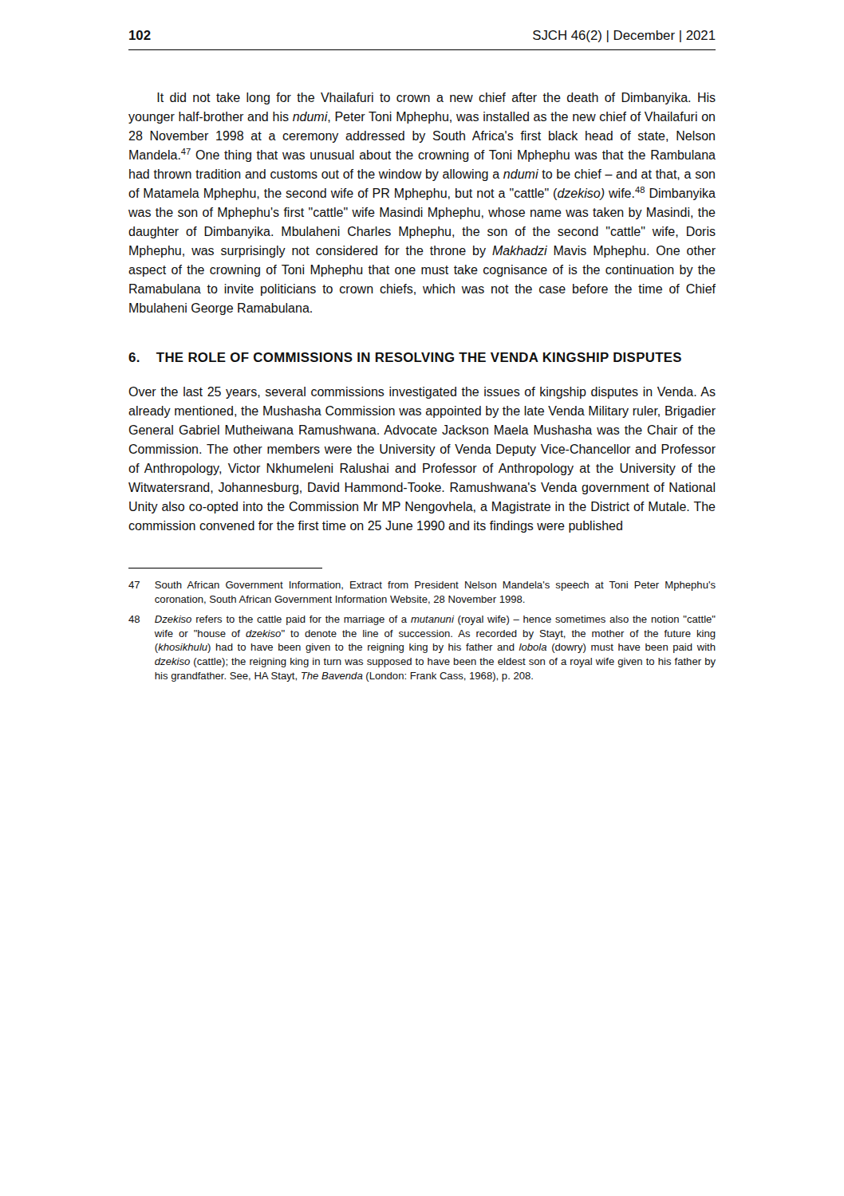102 SJCH 46(2) | December | 2021
It did not take long for the Vhailafuri to crown a new chief after the death of Dimbanyika. His younger half-brother and his ndumi, Peter Toni Mphephu, was installed as the new chief of Vhailafuri on 28 November 1998 at a ceremony addressed by South Africa's first black head of state, Nelson Mandela.47 One thing that was unusual about the crowning of Toni Mphephu was that the Rambulana had thrown tradition and customs out of the window by allowing a ndumi to be chief – and at that, a son of Matamela Mphephu, the second wife of PR Mphephu, but not a "cattle" (dzekiso) wife.48 Dimbanyika was the son of Mphephu's first "cattle" wife Masindi Mphephu, whose name was taken by Masindi, the daughter of Dimbanyika. Mbulaheni Charles Mphephu, the son of the second "cattle" wife, Doris Mphephu, was surprisingly not considered for the throne by Makhadzi Mavis Mphephu. One other aspect of the crowning of Toni Mphephu that one must take cognisance of is the continuation by the Ramabulana to invite politicians to crown chiefs, which was not the case before the time of Chief Mbulaheni George Ramabulana.
6. The role of commissions in resolving the Venda kingship disputes
Over the last 25 years, several commissions investigated the issues of kingship disputes in Venda. As already mentioned, the Mushasha Commission was appointed by the late Venda Military ruler, Brigadier General Gabriel Mutheiwana Ramushwana. Advocate Jackson Maela Mushasha was the Chair of the Commission. The other members were the University of Venda Deputy Vice-Chancellor and Professor of Anthropology, Victor Nkhumeleni Ralushai and Professor of Anthropology at the University of the Witwatersrand, Johannesburg, David Hammond-Tooke. Ramushwana's Venda government of National Unity also co-opted into the Commission Mr MP Nengovhela, a Magistrate in the District of Mutale. The commission convened for the first time on 25 June 1990 and its findings were published
47 South African Government Information, Extract from President Nelson Mandela's speech at Toni Peter Mphephu's coronation, South African Government Information Website, 28 November 1998.
48 Dzekiso refers to the cattle paid for the marriage of a mutanuni (royal wife) – hence sometimes also the notion "cattle" wife or "house of dzekiso" to denote the line of succession. As recorded by Stayt, the mother of the future king (khosikhulu) had to have been given to the reigning king by his father and lobola (dowry) must have been paid with dzekiso (cattle); the reigning king in turn was supposed to have been the eldest son of a royal wife given to his father by his grandfather. See, HA Stayt, The Bavenda (London: Frank Cass, 1968), p. 208.